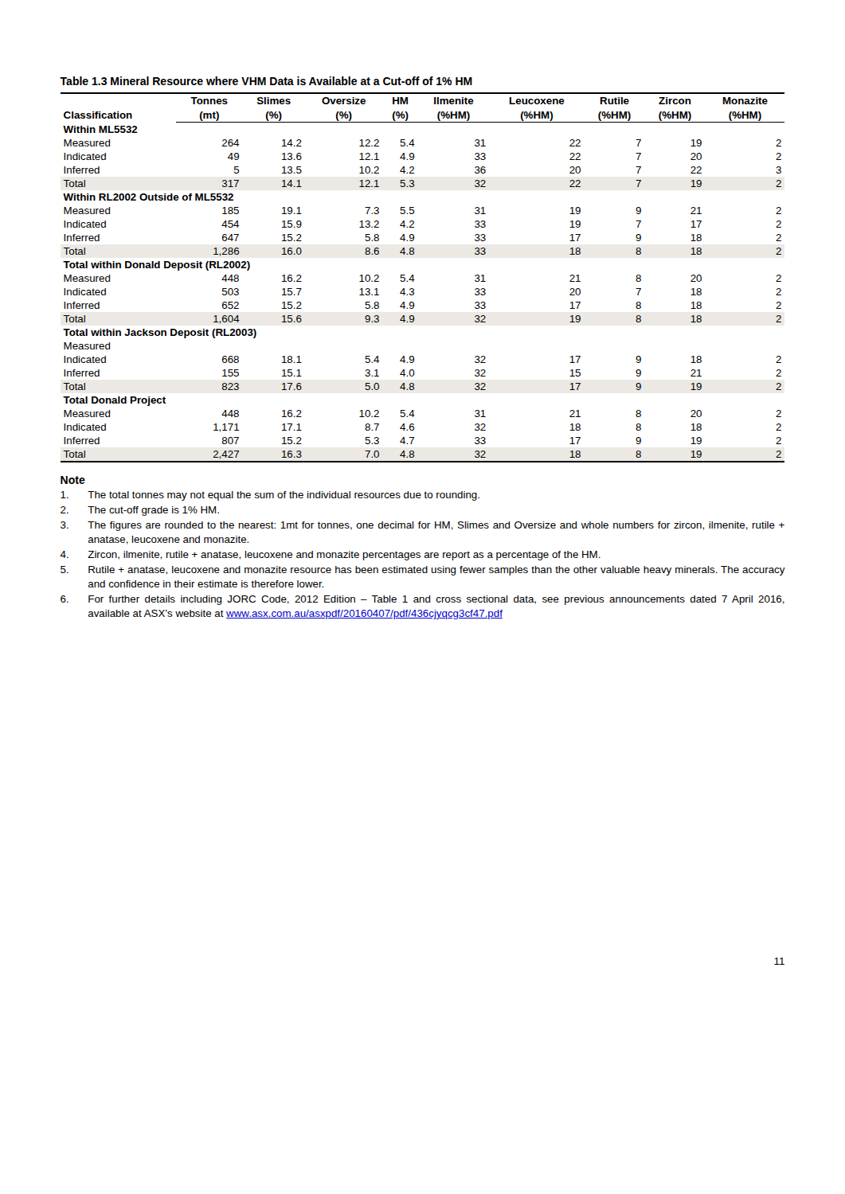Table 1.3 Mineral Resource where VHM Data is Available at a Cut-off of 1% HM
| Classification | Tonnes | Slimes | Oversize | HM | Ilmenite | Leucoxene | Rutile | Zircon | Monazite |
| --- | --- | --- | --- | --- | --- | --- | --- | --- | --- |
| (mt) | (%) | (%) | (%) | (%HM) | (%HM) | (%HM) | (%HM) | (%HM) |
| Within ML5532 |
| Measured | 264 | 14.2 | 12.2 | 5.4 | 31 | 22 | 7 | 19 | 2 |
| Indicated | 49 | 13.6 | 12.1 | 4.9 | 33 | 22 | 7 | 20 | 2 |
| Inferred | 5 | 13.5 | 10.2 | 4.2 | 36 | 20 | 7 | 22 | 3 |
| Total | 317 | 14.1 | 12.1 | 5.3 | 32 | 22 | 7 | 19 | 2 |
| Within RL2002 Outside of ML5532 |
| Measured | 185 | 19.1 | 7.3 | 5.5 | 31 | 19 | 9 | 21 | 2 |
| Indicated | 454 | 15.9 | 13.2 | 4.2 | 33 | 19 | 7 | 17 | 2 |
| Inferred | 647 | 15.2 | 5.8 | 4.9 | 33 | 17 | 9 | 18 | 2 |
| Total | 1,286 | 16.0 | 8.6 | 4.8 | 33 | 18 | 8 | 18 | 2 |
| Total within Donald Deposit (RL2002) |
| Measured | 448 | 16.2 | 10.2 | 5.4 | 31 | 21 | 8 | 20 | 2 |
| Indicated | 503 | 15.7 | 13.1 | 4.3 | 33 | 20 | 7 | 18 | 2 |
| Inferred | 652 | 15.2 | 5.8 | 4.9 | 33 | 17 | 8 | 18 | 2 |
| Total | 1,604 | 15.6 | 9.3 | 4.9 | 32 | 19 | 8 | 18 | 2 |
| Total within Jackson Deposit (RL2003) |
| Measured | | | | | | | | | |
| Indicated | 668 | 18.1 | 5.4 | 4.9 | 32 | 17 | 9 | 18 | 2 |
| Inferred | 155 | 15.1 | 3.1 | 4.0 | 32 | 15 | 9 | 21 | 2 |
| Total | 823 | 17.6 | 5.0 | 4.8 | 32 | 17 | 9 | 19 | 2 |
| Total Donald Project |
| Measured | 448 | 16.2 | 10.2 | 5.4 | 31 | 21 | 8 | 20 | 2 |
| Indicated | 1,171 | 17.1 | 8.7 | 4.6 | 32 | 18 | 8 | 18 | 2 |
| Inferred | 807 | 15.2 | 5.3 | 4.7 | 33 | 17 | 9 | 19 | 2 |
| Total | 2,427 | 16.3 | 7.0 | 4.8 | 32 | 18 | 8 | 19 | 2 |
Note
1. The total tonnes may not equal the sum of the individual resources due to rounding.
2. The cut-off grade is 1% HM.
3. The figures are rounded to the nearest: 1mt for tonnes, one decimal for HM, Slimes and Oversize and whole numbers for zircon, ilmenite, rutile + anatase, leucoxene and monazite.
4. Zircon, ilmenite, rutile + anatase, leucoxene and monazite percentages are report as a percentage of the HM.
5. Rutile + anatase, leucoxene and monazite resource has been estimated using fewer samples than the other valuable heavy minerals. The accuracy and confidence in their estimate is therefore lower.
6. For further details including JORC Code, 2012 Edition – Table 1 and cross sectional data, see previous announcements dated 7 April 2016, available at ASX’s website at www.asx.com.au/asxpdf/20160407/pdf/436cjyqcg3cf47.pdf
11